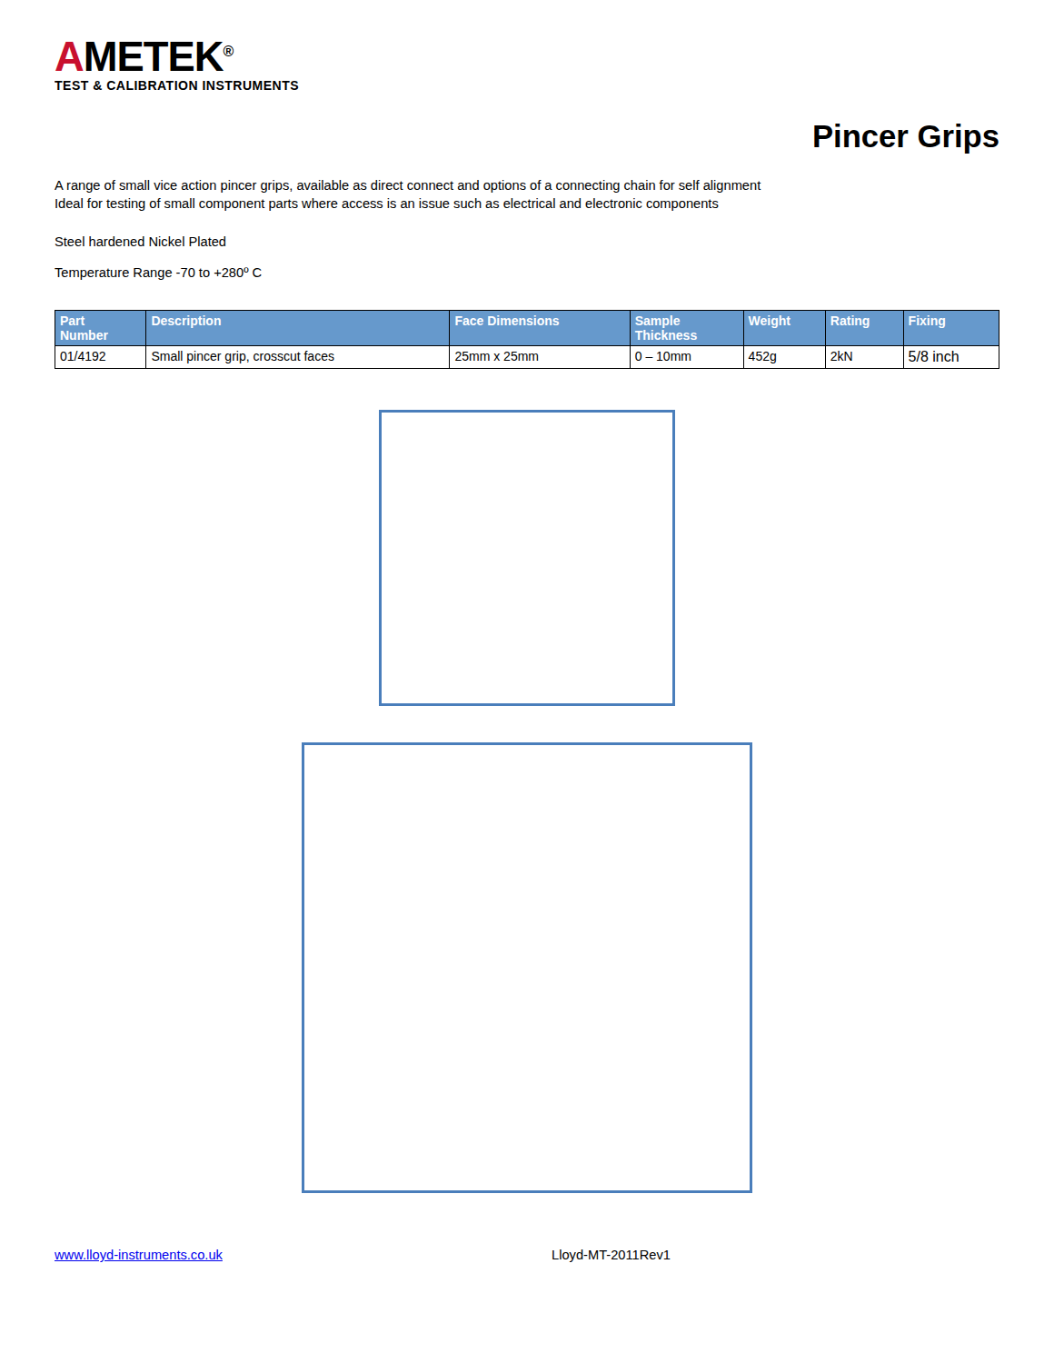AMETEK®
TEST & CALIBRATION INSTRUMENTS
Pincer Grips
A range of small vice action pincer grips, available as direct connect and options of a connecting chain for self alignment
Ideal for testing of small component parts where access is an issue such as electrical and electronic components
Steel hardened Nickel Plated
Temperature Range -70 to +280º C
| Part Number | Description | Face Dimensions | Sample Thickness | Weight | Rating | Fixing |
| --- | --- | --- | --- | --- | --- | --- |
| 01/4192 | Small pincer grip, crosscut faces | 25mm x 25mm | 0 – 10mm | 452g | 2kN | 5/8 inch |
www.lloyd-instruments.co.uk
Lloyd-MT-2011Rev1